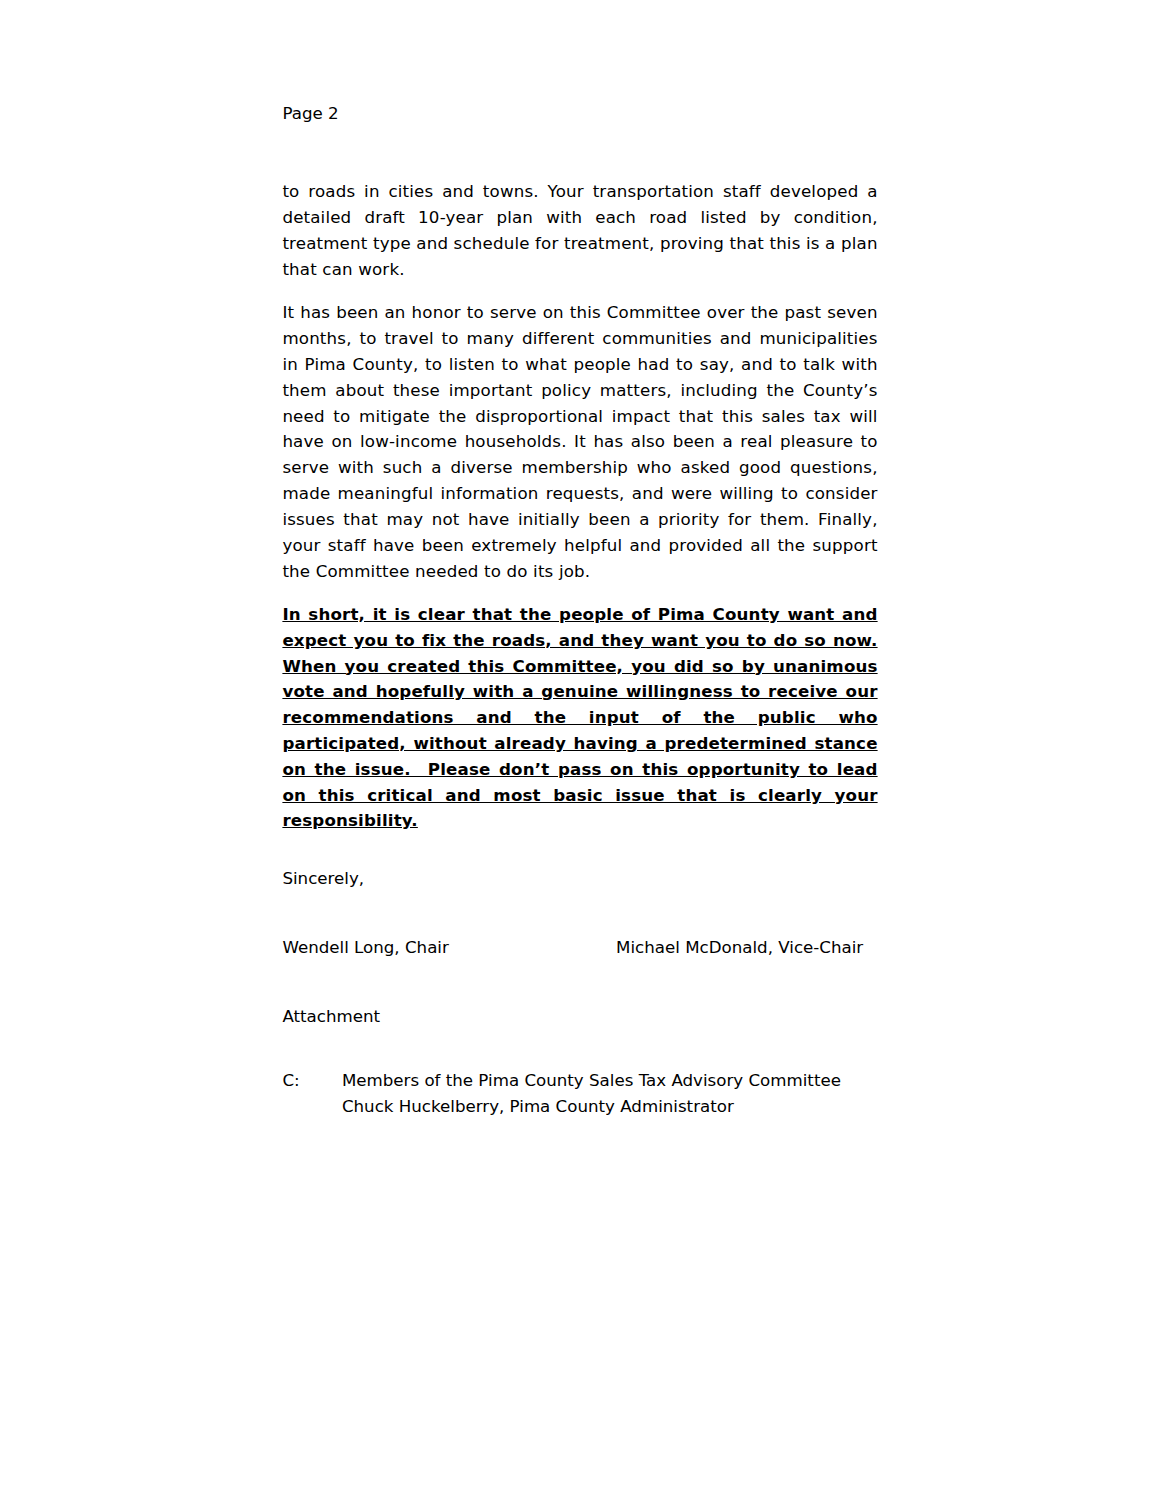Page 2
to roads in cities and towns. Your transportation staff developed a detailed draft 10-year plan with each road listed by condition, treatment type and schedule for treatment, proving that this is a plan that can work.
It has been an honor to serve on this Committee over the past seven months, to travel to many different communities and municipalities in Pima County, to listen to what people had to say, and to talk with them about these important policy matters, including the County’s need to mitigate the disproportional impact that this sales tax will have on low-income households. It has also been a real pleasure to serve with such a diverse membership who asked good questions, made meaningful information requests, and were willing to consider issues that may not have initially been a priority for them. Finally, your staff have been extremely helpful and provided all the support the Committee needed to do its job.
In short, it is clear that the people of Pima County want and expect you to fix the roads, and they want you to do so now. When you created this Committee, you did so by unanimous vote and hopefully with a genuine willingness to receive our recommendations and the input of the public who participated, without already having a predetermined stance on the issue. Please don’t pass on this opportunity to lead on this critical and most basic issue that is clearly your responsibility.
Sincerely,
Wendell Long, Chair
Michael McDonald, Vice-Chair
Attachment
C:
Members of the Pima County Sales Tax Advisory Committee
Chuck Huckelberry, Pima County Administrator